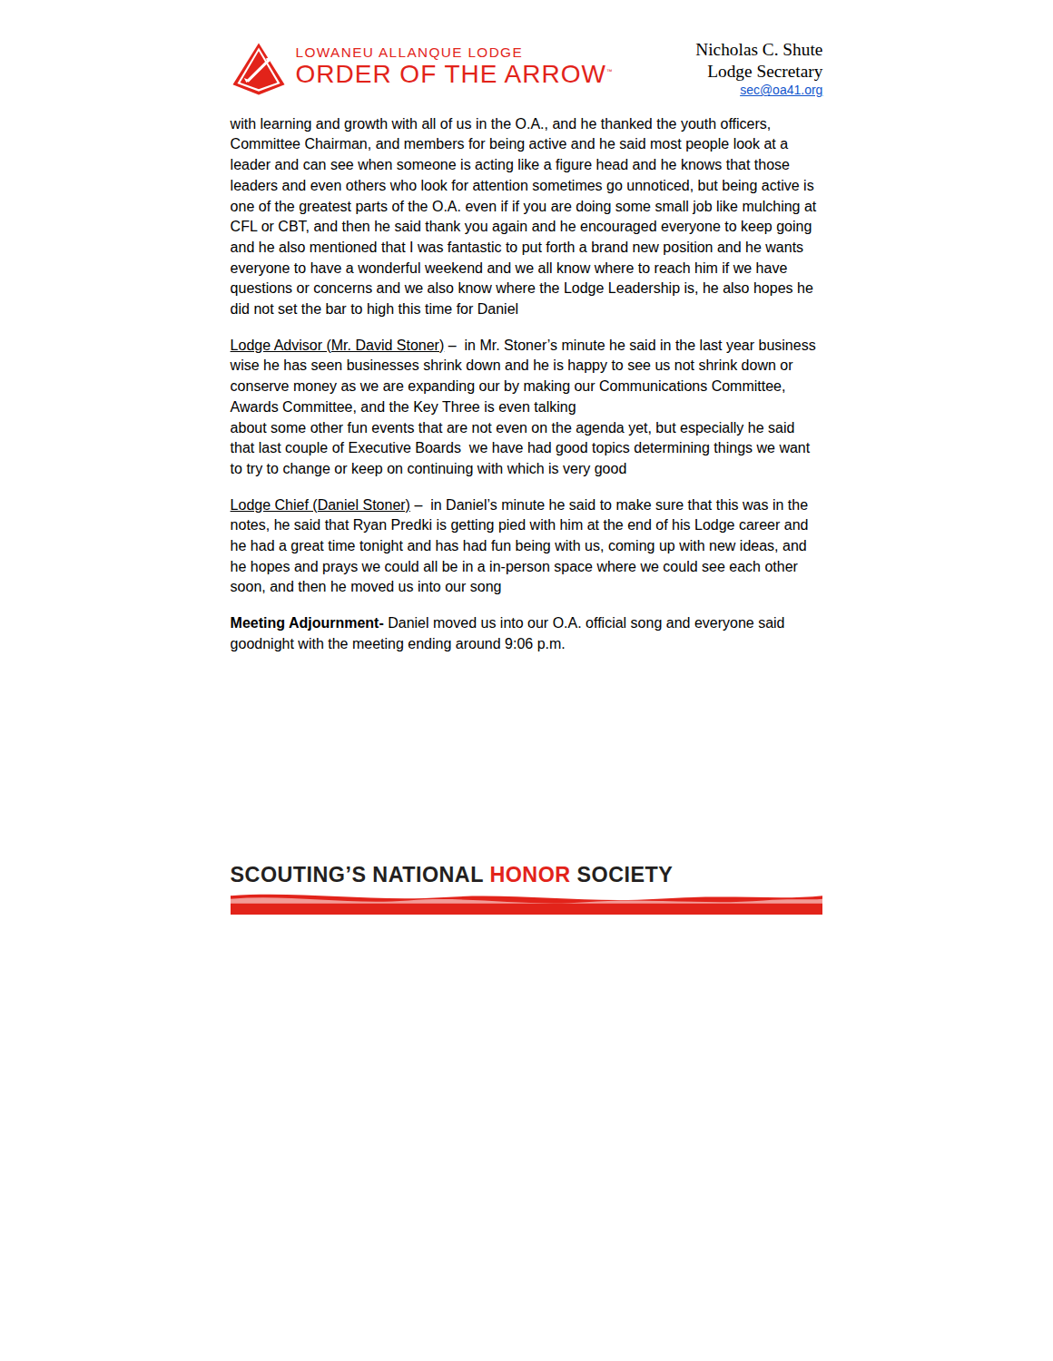LOWANEU ALLANQUE LODGE
ORDER OF THE ARROW™
Nicholas C. Shute
Lodge Secretary
sec@oa41.org
with learning and growth with all of us in the O.A., and he thanked the youth officers, Committee Chairman, and members for being active and he said most people look at a leader and can see when someone is acting like a figure head and he knows that those leaders and even others who look for attention sometimes go unnoticed, but being active is one of the greatest parts of the O.A. even if if you are doing some small job like mulching at CFL or CBT, and then he said thank you again and he encouraged everyone to keep going and he also mentioned that I was fantastic to put forth a brand new position and he wants everyone to have a wonderful weekend and we all know where to reach him if we have questions or concerns and we also know where the Lodge Leadership is, he also hopes he did not set the bar to high this time for Daniel
Lodge Advisor (Mr. David Stoner) – in Mr. Stoner’s minute he said in the last year business wise he has seen businesses shrink down and he is happy to see us not shrink down or conserve money as we are expanding our by making our Communications Committee, Awards Committee, and the Key Three is even talking
about some other fun events that are not even on the agenda yet, but especially he said that last couple of Executive Boards we have had good topics determining things we want to try to change or keep on continuing with which is very good
Lodge Chief (Daniel Stoner) – in Daniel’s minute he said to make sure that this was in the notes, he said that Ryan Predki is getting pied with him at the end of his Lodge career and he had a great time tonight and has had fun being with us, coming up with new ideas, and he hopes and prays we could all be in a in-person space where we could see each other soon, and then he moved us into our song
Meeting Adjournment- Daniel moved us into our O.A. official song and everyone said goodnight with the meeting ending around 9:06 p.m.
SCOUTING’S NATIONAL HONOR SOCIETY